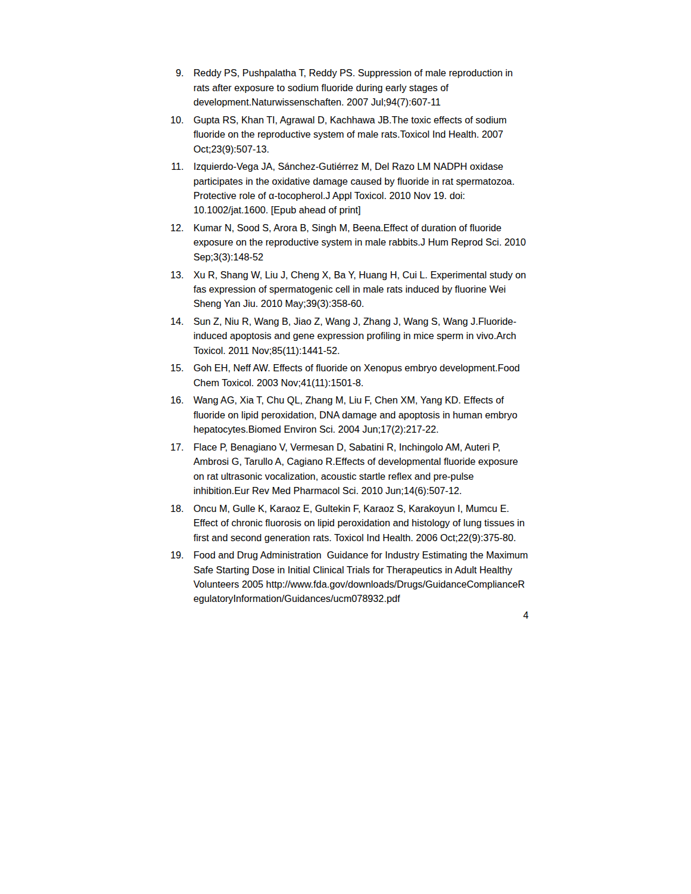Reddy PS, Pushpalatha T, Reddy PS. Suppression of male reproduction in rats after exposure to sodium fluoride during early stages of development.Naturwissenschaften. 2007 Jul;94(7):607-11
Gupta RS, Khan TI, Agrawal D, Kachhawa JB.The toxic effects of sodium fluoride on the reproductive system of male rats.Toxicol Ind Health. 2007 Oct;23(9):507-13.
Izquierdo-Vega JA, Sánchez-Gutiérrez M, Del Razo LM NADPH oxidase participates in the oxidative damage caused by fluoride in rat spermatozoa. Protective role of α-tocopherol.J Appl Toxicol. 2010 Nov 19. doi: 10.1002/jat.1600. [Epub ahead of print]
Kumar N, Sood S, Arora B, Singh M, Beena.Effect of duration of fluoride exposure on the reproductive system in male rabbits.J Hum Reprod Sci. 2010 Sep;3(3):148-52
Xu R, Shang W, Liu J, Cheng X, Ba Y, Huang H, Cui L. Experimental study on fas expression of spermatogenic cell in male rats induced by fluorine Wei Sheng Yan Jiu. 2010 May;39(3):358-60.
Sun Z, Niu R, Wang B, Jiao Z, Wang J, Zhang J, Wang S, Wang J.Fluoride-induced apoptosis and gene expression profiling in mice sperm in vivo.Arch Toxicol. 2011 Nov;85(11):1441-52.
Goh EH, Neff AW. Effects of fluoride on Xenopus embryo development.Food Chem Toxicol. 2003 Nov;41(11):1501-8.
Wang AG, Xia T, Chu QL, Zhang M, Liu F, Chen XM, Yang KD. Effects of fluoride on lipid peroxidation, DNA damage and apoptosis in human embryo hepatocytes.Biomed Environ Sci. 2004 Jun;17(2):217-22.
Flace P, Benagiano V, Vermesan D, Sabatini R, Inchingolo AM, Auteri P, Ambrosi G, Tarullo A, Cagiano R.Effects of developmental fluoride exposure on rat ultrasonic vocalization, acoustic startle reflex and pre-pulse inhibition.Eur Rev Med Pharmacol Sci. 2010 Jun;14(6):507-12.
Oncu M, Gulle K, Karaoz E, Gultekin F, Karaoz S, Karakoyun I, Mumcu E. Effect of chronic fluorosis on lipid peroxidation and histology of lung tissues in first and second generation rats. Toxicol Ind Health. 2006 Oct;22(9):375-80.
Food and Drug Administration Guidance for Industry Estimating the Maximum Safe Starting Dose in Initial Clinical Trials for Therapeutics in Adult Healthy Volunteers 2005 http://www.fda.gov/downloads/Drugs/GuidanceComplianceRegulatoryInformation/Guidances/ucm078932.pdf
4